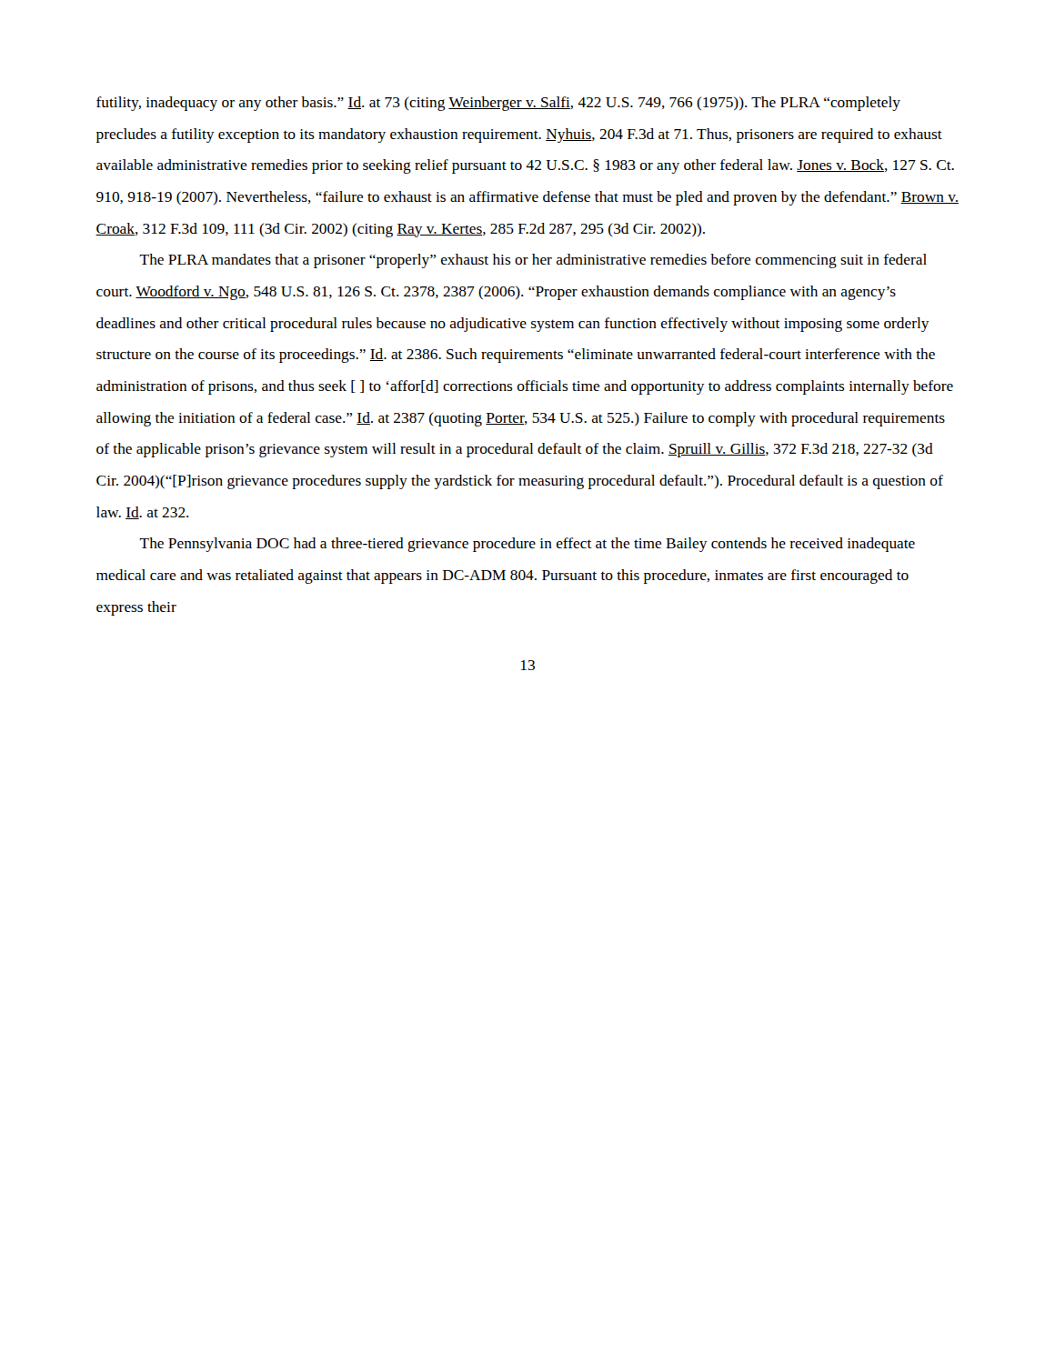futility, inadequacy or any other basis.” Id. at 73 (citing Weinberger v. Salfi, 422 U.S. 749, 766 (1975)). The PLRA “completely precludes a futility exception to its mandatory exhaustion requirement. Nyhuis, 204 F.3d at 71. Thus, prisoners are required to exhaust available administrative remedies prior to seeking relief pursuant to 42 U.S.C. § 1983 or any other federal law. Jones v. Bock, 127 S. Ct. 910, 918-19 (2007). Nevertheless, “failure to exhaust is an affirmative defense that must be pled and proven by the defendant.” Brown v. Croak, 312 F.3d 109, 111 (3d Cir. 2002) (citing Ray v. Kertes, 285 F.2d 287, 295 (3d Cir. 2002)).
The PLRA mandates that a prisoner “properly” exhaust his or her administrative remedies before commencing suit in federal court. Woodford v. Ngo, 548 U.S. 81, 126 S. Ct. 2378, 2387 (2006). “Proper exhaustion demands compliance with an agency’s deadlines and other critical procedural rules because no adjudicative system can function effectively without imposing some orderly structure on the course of its proceedings.” Id. at 2386. Such requirements “eliminate unwarranted federal-court interference with the administration of prisons, and thus seek [ ] to ‘affor[d] corrections officials time and opportunity to address complaints internally before allowing the initiation of a federal case.” Id. at 2387 (quoting Porter, 534 U.S. at 525.) Failure to comply with procedural requirements of the applicable prison’s grievance system will result in a procedural default of the claim. Spruill v. Gillis, 372 F.3d 218, 227-32 (3d Cir. 2004)(“[P]rison grievance procedures supply the yardstick for measuring procedural default.”). Procedural default is a question of law. Id. at 232.
The Pennsylvania DOC had a three-tiered grievance procedure in effect at the time Bailey contends he received inadequate medical care and was retaliated against that appears in DC-ADM 804. Pursuant to this procedure, inmates are first encouraged to express their
13